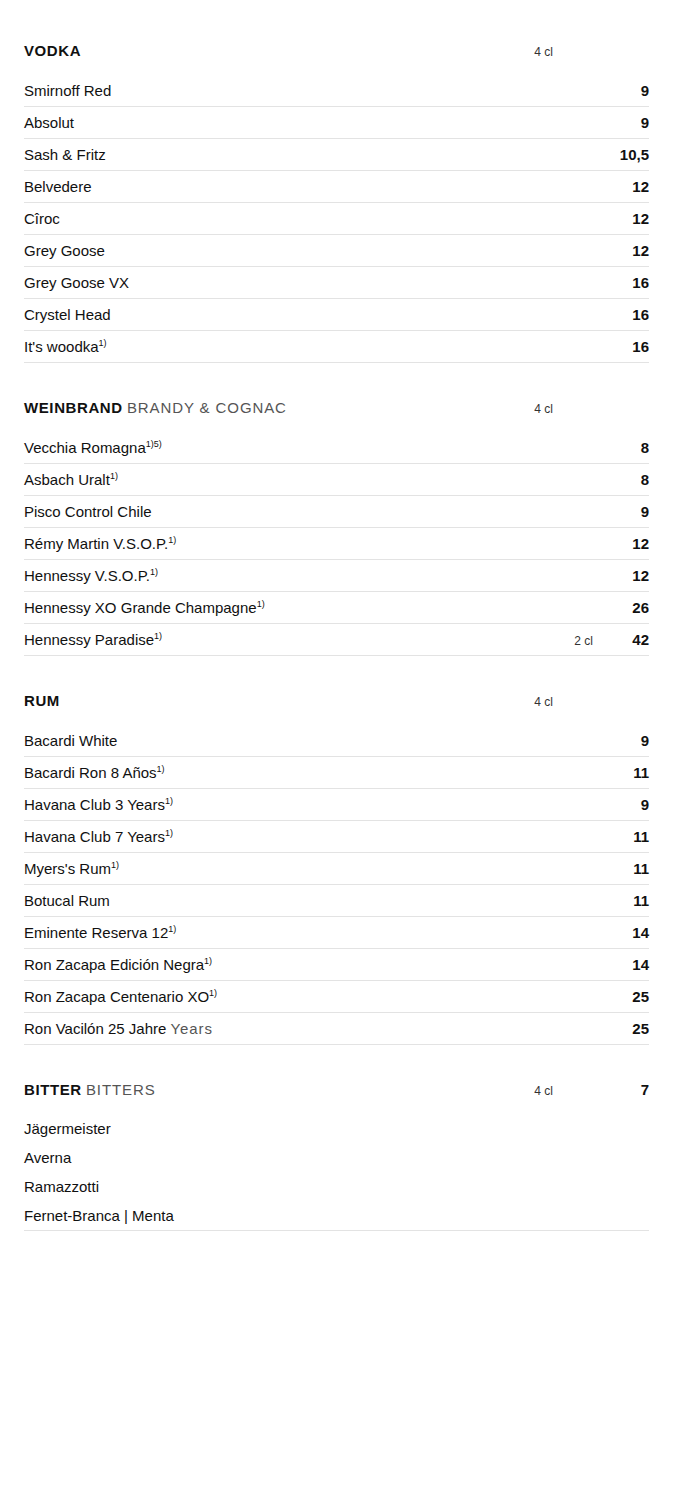VODKA
4 cl
| Smirnoff Red | | 9 |
| Absolut | | 9 |
| Sash & Fritz | | 10,5 |
| Belvedere | | 12 |
| Cîroc | | 12 |
| Grey Goose | | 12 |
| Grey Goose VX | | 16 |
| Crystel Head | | 16 |
| It's woodka 1) | | 16 |
WEINBRAND
BRANDY & COGNAC
4 cl
| Vecchia Romagna 1)5) | | 8 |
| Asbach Uralt 1) | | 8 |
| Pisco Control Chile | | 9 |
| Rémy Martin V.S.O.P. 1) | | 12 |
| Hennessy V.S.O.P. 1) | | 12 |
| Hennessy XO Grande Champagne 1) | | 26 |
| Hennessy Paradise 1) | 2 cl | 42 |
RUM
4 cl
| Bacardi White | | 9 |
| Bacardi Ron 8 Años 1) | | 11 |
| Havana Club 3 Years 1) | | 9 |
| Havana Club 7 Years 1) | | 11 |
| Myers's Rum 1) | | 11 |
| Botucal Rum | | 11 |
| Eminente Reserva 12 1) | | 14 |
| Ron Zacapa Edición Negra 1) | | 14 |
| Ron Zacapa Centenario XO 1) | | 25 |
| Ron Vacilón 25 Jahre Years | | 25 |
BITTER
BITTERS
4 cl
7
| Jägermeister | | |
| Averna | | |
| Ramazzotti | | |
| Fernet-Branca / Menta | | |